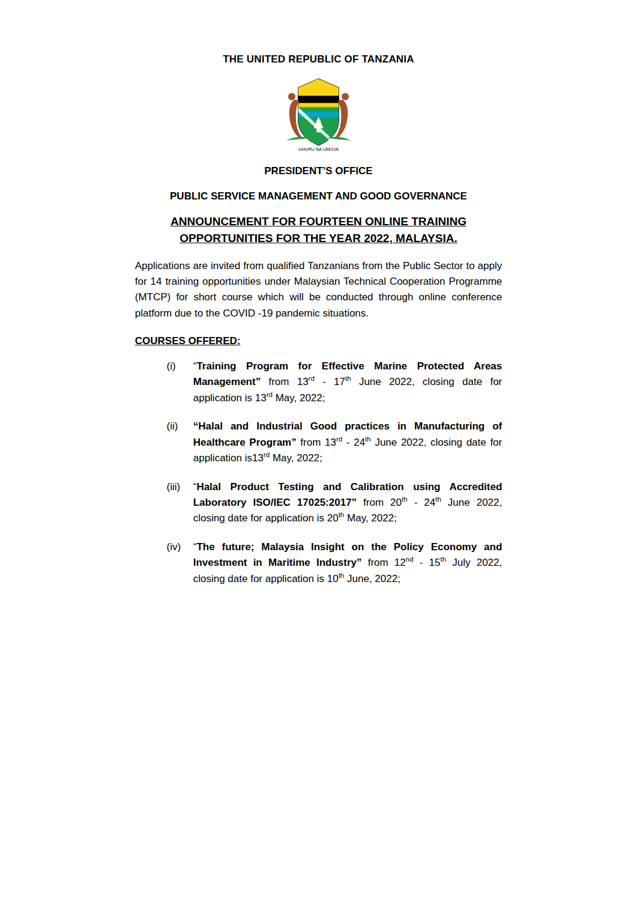THE UNITED REPUBLIC OF TANZANIA
PRESIDENT’S OFFICE
PUBLIC SERVICE MANAGEMENT AND GOOD GOVERNANCE
ANNOUNCEMENT FOR FOURTEEN ONLINE TRAINING OPPORTUNITIES FOR THE YEAR 2022, MALAYSIA.
Applications are invited from qualified Tanzanians from the Public Sector to apply for 14 training opportunities under Malaysian Technical Cooperation Programme (MTCP) for short course which will be conducted through online conference platform due to the COVID -19 pandemic situations.
COURSES OFFERED:
(i) “Training Program for Effective Marine Protected Areas Management” from 13rd - 17th June 2022, closing date for application is 13rd May, 2022;
(ii) “Halal and Industrial Good practices in Manufacturing of Healthcare Program” from 13rd - 24th June 2022, closing date for application is13rd May, 2022;
(iii) “Halal Product Testing and Calibration using Accredited Laboratory ISO/IEC 17025:2017” from 20th - 24th June 2022, closing date for application is 20th May, 2022;
(iv) “The future; Malaysia Insight on the Policy Economy and Investment in Maritime Industry” from 12nd - 15th July 2022, closing date for application is 10th June, 2022;